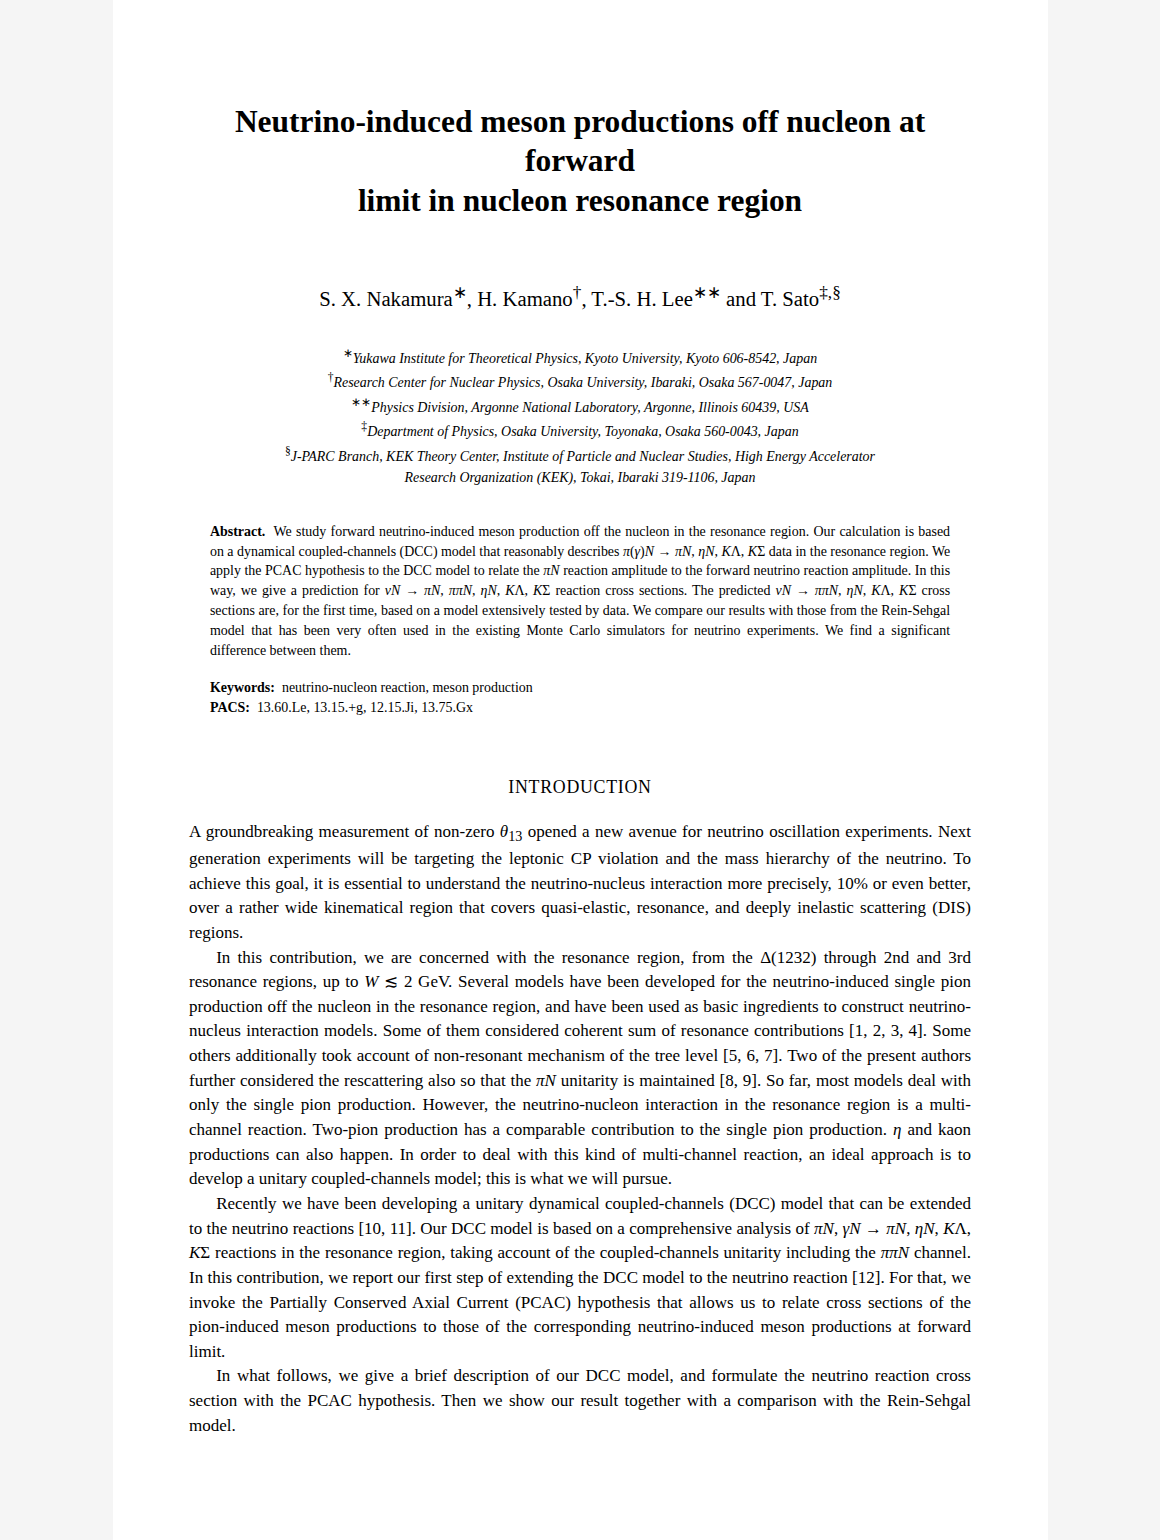Neutrino-induced meson productions off nucleon at forward
limit in nucleon resonance region
S. X. Nakamura∗, H. Kamano†, T.-S. H. Lee∗∗ and T. Sato‡,§
∗Yukawa Institute for Theoretical Physics, Kyoto University, Kyoto 606-8542, Japan
†Research Center for Nuclear Physics, Osaka University, Ibaraki, Osaka 567-0047, Japan
∗∗Physics Division, Argonne National Laboratory, Argonne, Illinois 60439, USA
‡Department of Physics, Osaka University, Toyonaka, Osaka 560-0043, Japan
§J-PARC Branch, KEK Theory Center, Institute of Particle and Nuclear Studies, High Energy Accelerator
Research Organization (KEK), Tokai, Ibaraki 319-1106, Japan
Abstract. We study forward neutrino-induced meson production off the nucleon in the resonance region. Our calculation is based on a dynamical coupled-channels (DCC) model that reasonably describes π(γ)N → πN, ηN, KΛ, KΣ data in the resonance region. We apply the PCAC hypothesis to the DCC model to relate the πN reaction amplitude to the forward neutrino reaction amplitude. In this way, we give a prediction for νN → πN, ππN, ηN, KΛ, KΣ reaction cross sections. The predicted νN → ππN, ηN, KΛ, KΣ cross sections are, for the first time, based on a model extensively tested by data. We compare our results with those from the Rein-Sehgal model that has been very often used in the existing Monte Carlo simulators for neutrino experiments. We find a significant difference between them.
Keywords: neutrino-nucleon reaction, meson production
PACS: 13.60.Le, 13.15.+g, 12.15.Ji, 13.75.Gx
INTRODUCTION
A groundbreaking measurement of non-zero θ13 opened a new avenue for neutrino oscillation experiments. Next generation experiments will be targeting the leptonic CP violation and the mass hierarchy of the neutrino. To achieve this goal, it is essential to understand the neutrino-nucleus interaction more precisely, 10% or even better, over a rather wide kinematical region that covers quasi-elastic, resonance, and deeply inelastic scattering (DIS) regions.
In this contribution, we are concerned with the resonance region, from the Δ(1232) through 2nd and 3rd resonance regions, up to W ≲ 2 GeV. Several models have been developed for the neutrino-induced single pion production off the nucleon in the resonance region, and have been used as basic ingredients to construct neutrino-nucleus interaction models. Some of them considered coherent sum of resonance contributions [1, 2, 3, 4]. Some others additionally took account of non-resonant mechanism of the tree level [5, 6, 7]. Two of the present authors further considered the rescattering also so that the πN unitarity is maintained [8, 9]. So far, most models deal with only the single pion production. However, the neutrino-nucleon interaction in the resonance region is a multi-channel reaction. Two-pion production has a comparable contribution to the single pion production. η and kaon productions can also happen. In order to deal with this kind of multi-channel reaction, an ideal approach is to develop a unitary coupled-channels model; this is what we will pursue.
Recently we have been developing a unitary dynamical coupled-channels (DCC) model that can be extended to the neutrino reactions [10, 11]. Our DCC model is based on a comprehensive analysis of πN, γN → πN, ηN, KΛ, KΣ reactions in the resonance region, taking account of the coupled-channels unitarity including the ππN channel. In this contribution, we report our first step of extending the DCC model to the neutrino reaction [12]. For that, we invoke the Partially Conserved Axial Current (PCAC) hypothesis that allows us to relate cross sections of the pion-induced meson productions to those of the corresponding neutrino-induced meson productions at forward limit.
In what follows, we give a brief description of our DCC model, and formulate the neutrino reaction cross section with the PCAC hypothesis. Then we show our result together with a comparison with the Rein-Sehgal model.